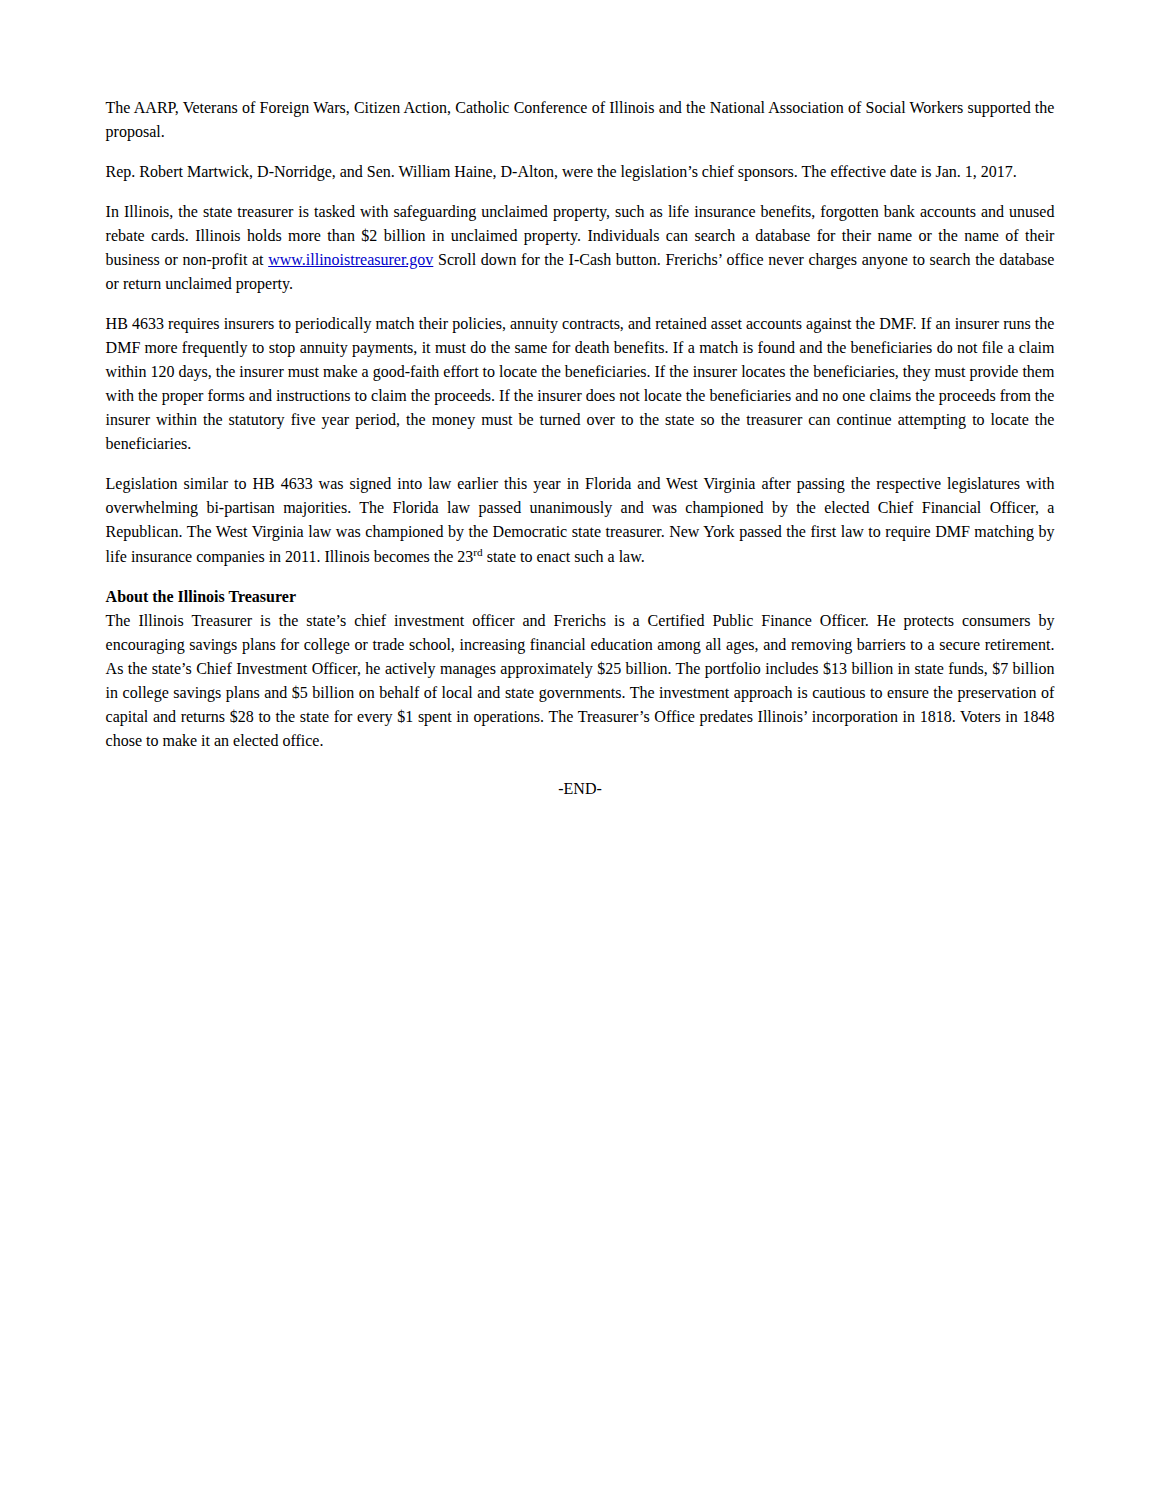The AARP, Veterans of Foreign Wars, Citizen Action, Catholic Conference of Illinois and the National Association of Social Workers supported the proposal.
Rep. Robert Martwick, D-Norridge, and Sen. William Haine, D-Alton, were the legislation’s chief sponsors. The effective date is Jan. 1, 2017.
In Illinois, the state treasurer is tasked with safeguarding unclaimed property, such as life insurance benefits, forgotten bank accounts and unused rebate cards. Illinois holds more than $2 billion in unclaimed property. Individuals can search a database for their name or the name of their business or non-profit at www.illinoistreasurer.gov Scroll down for the I-Cash button. Frerichs’ office never charges anyone to search the database or return unclaimed property.
HB 4633 requires insurers to periodically match their policies, annuity contracts, and retained asset accounts against the DMF. If an insurer runs the DMF more frequently to stop annuity payments, it must do the same for death benefits. If a match is found and the beneficiaries do not file a claim within 120 days, the insurer must make a good-faith effort to locate the beneficiaries. If the insurer locates the beneficiaries, they must provide them with the proper forms and instructions to claim the proceeds. If the insurer does not locate the beneficiaries and no one claims the proceeds from the insurer within the statutory five year period, the money must be turned over to the state so the treasurer can continue attempting to locate the beneficiaries.
Legislation similar to HB 4633 was signed into law earlier this year in Florida and West Virginia after passing the respective legislatures with overwhelming bi-partisan majorities. The Florida law passed unanimously and was championed by the elected Chief Financial Officer, a Republican. The West Virginia law was championed by the Democratic state treasurer. New York passed the first law to require DMF matching by life insurance companies in 2011. Illinois becomes the 23rd state to enact such a law.
About the Illinois Treasurer
The Illinois Treasurer is the state’s chief investment officer and Frerichs is a Certified Public Finance Officer. He protects consumers by encouraging savings plans for college or trade school, increasing financial education among all ages, and removing barriers to a secure retirement. As the state’s Chief Investment Officer, he actively manages approximately $25 billion. The portfolio includes $13 billion in state funds, $7 billion in college savings plans and $5 billion on behalf of local and state governments. The investment approach is cautious to ensure the preservation of capital and returns $28 to the state for every $1 spent in operations. The Treasurer’s Office predates Illinois’ incorporation in 1818. Voters in 1848 chose to make it an elected office.
-END-